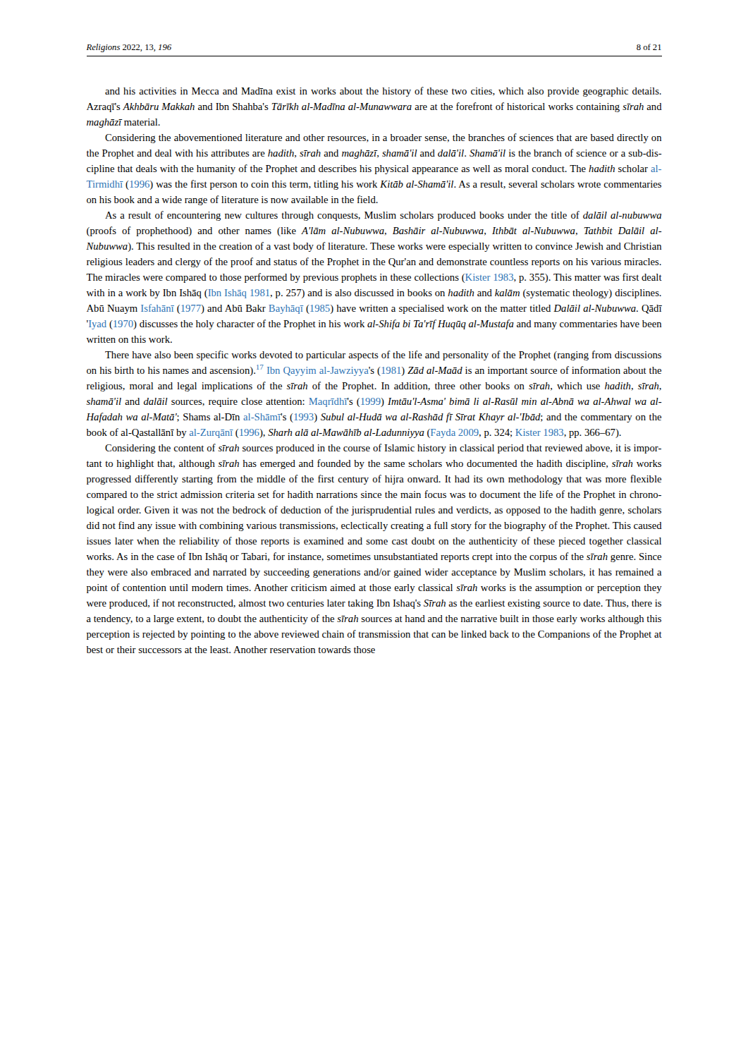Religions 2022, 13, 196 8 of 21
and his activities in Mecca and Madīna exist in works about the history of these two cities, which also provide geographic details. Azraqī's Akhbāru Makkah and Ibn Shahba's Tārīkh al-Madīna al-Munawwara are at the forefront of historical works containing sīrah and maghāzī material.
Considering the abovementioned literature and other resources, in a broader sense, the branches of sciences that are based directly on the Prophet and deal with his attributes are hadith, sīrah and maghāzī, shamā'il and dalā'il. Shamā'il is the branch of science or a sub-discipline that deals with the humanity of the Prophet and describes his physical appearance as well as moral conduct. The hadith scholar al-Tirmidhī (1996) was the first person to coin this term, titling his work Kitāb al-Shamā'il. As a result, several scholars wrote commentaries on his book and a wide range of literature is now available in the field.
As a result of encountering new cultures through conquests, Muslim scholars produced books under the title of dalāil al-nubuwwa (proofs of prophethood) and other names (like A'lām al-Nubuwwa, Bashāir al-Nubuwwa, Ithbāt al-Nubuwwa, Tathbit Dalāil al-Nubuwwa). This resulted in the creation of a vast body of literature. These works were especially written to convince Jewish and Christian religious leaders and clergy of the proof and status of the Prophet in the Qur'an and demonstrate countless reports on his various miracles. The miracles were compared to those performed by previous prophets in these collections (Kister 1983, p. 355). This matter was first dealt with in a work by Ibn Ishāq (Ibn Ishāq 1981, p. 257) and is also discussed in books on hadith and kalām (systematic theology) disciplines. Abū Nuaym Isfahānī (1977) and Abū Bakr Bayhāqī (1985) have written a specialised work on the matter titled Dalāil al-Nubuwwa. Qādī 'Iyad (1970) discusses the holy character of the Prophet in his work al-Shifa bi Ta'rīf Huqūq al-Mustafa and many commentaries have been written on this work.
There have also been specific works devoted to particular aspects of the life and personality of the Prophet (ranging from discussions on his birth to his names and ascension).17 Ibn Qayyim al-Jawziyya's (1981) Zād al-Maād is an important source of information about the religious, moral and legal implications of the sīrah of the Prophet. In addition, three other books on sīrah, which use hadith, sīrah, shamā'il and dalāil sources, require close attention: Maqrīdhī's (1999) Imtāu'l-Asma' bimā li al-Rasūl min al-Abnā wa al-Ahwal wa al-Hafadah wa al-Matā'; Shams al-Dīn al-Shāmī's (1993) Subul al-Hudā wa al-Rashād fī Sīrat Khayr al-'Ibād; and the commentary on the book of al-Qastallānī by al-Zurqānī (1996), Sharh alā al-Mawāhīb al-Ladunniyya (Fayda 2009, p. 324; Kister 1983, pp. 366–67).
Considering the content of sīrah sources produced in the course of Islamic history in classical period that reviewed above, it is important to highlight that, although sīrah has emerged and founded by the same scholars who documented the hadith discipline, sīrah works progressed differently starting from the middle of the first century of hijra onward. It had its own methodology that was more flexible compared to the strict admission criteria set for hadith narrations since the main focus was to document the life of the Prophet in chronological order. Given it was not the bedrock of deduction of the jurisprudential rules and verdicts, as opposed to the hadith genre, scholars did not find any issue with combining various transmissions, eclectically creating a full story for the biography of the Prophet. This caused issues later when the reliability of those reports is examined and some cast doubt on the authenticity of these pieced together classical works. As in the case of Ibn Ishāq or Tabari, for instance, sometimes unsubstantiated reports crept into the corpus of the sīrah genre. Since they were also embraced and narrated by succeeding generations and/or gained wider acceptance by Muslim scholars, it has remained a point of contention until modern times. Another criticism aimed at those early classical sīrah works is the assumption or perception they were produced, if not reconstructed, almost two centuries later taking Ibn Ishaq's Sīrah as the earliest existing source to date. Thus, there is a tendency, to a large extent, to doubt the authenticity of the sīrah sources at hand and the narrative built in those early works although this perception is rejected by pointing to the above reviewed chain of transmission that can be linked back to the Companions of the Prophet at best or their successors at the least. Another reservation towards those